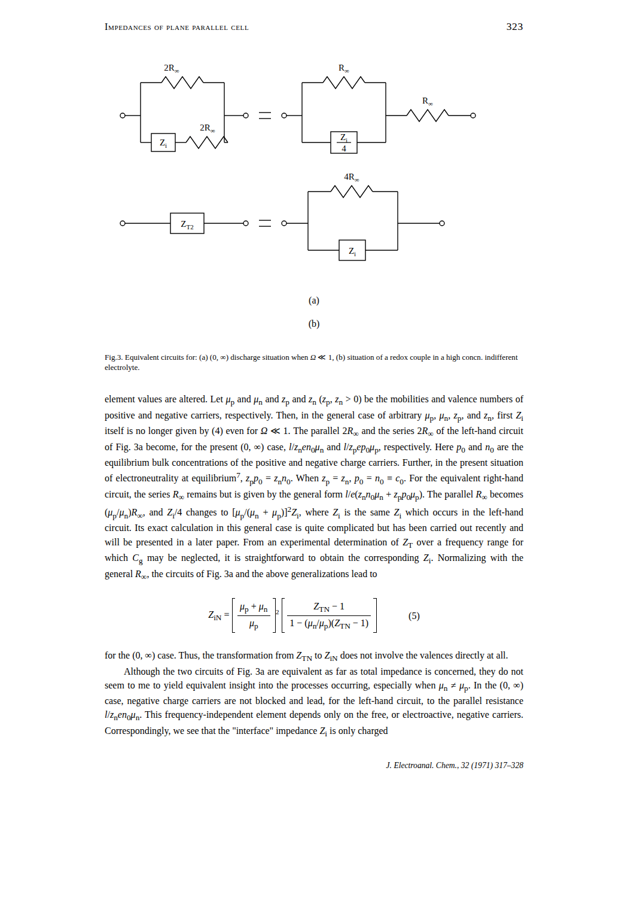Impedances of plane parallel cell 323
2R∞ Zi 2R∞ R∞ R∞ Zi 4 ZT2 4R∞ Zi
(a)
(b)
Fig.3. Equivalent circuits for: (a) (0, ∞) discharge situation when Ω ≪ 1, (b) situation of a redox couple in a high concn. indifferent electrolyte.
element values are altered. Let μp and μn and zp and zn (zp, zn > 0) be the mobilities and valence numbers of positive and negative carriers, respectively. Then, in the general case of arbitrary μp, μn, zp, and zn, first Zi itself is no longer given by (4) even for Ω ≪ 1. The parallel 2R∞ and the series 2R∞ of the left-hand circuit of Fig. 3a become, for the present (0, ∞) case, l/znen0μn and l/zpep0μp, respectively. Here p0 and n0 are the equilibrium bulk concentrations of the positive and negative charge carriers. Further, in the present situation of electroneutrality at equilibrium7, zpp0 = znn0. When zp = zn, p0 = n0 ≡ c0. For the equivalent right-hand circuit, the series R∞ remains but is given by the general form l/e(znn0μn + zpp0μp). The parallel R∞ becomes (μp/μn)R∞, and Zi/4 changes to [μp/(μn + μp)]2Zi, where Zi is the same Zi which occurs in the left-hand circuit. Its exact calculation in this general case is quite complicated but has been carried out recently and will be presented in a later paper. From an experimental determination of ZT over a frequency range for which Cg may be neglected, it is straightforward to obtain the corresponding Zi. Normalizing with the general R∞, the circuits of Fig. 3a and the above generalizations lead to
ZiN = μp + μn μp 2 ZTN − 1 1 − (μn/μp)(ZTN − 1) (5)
for the (0, ∞) case. Thus, the transformation from ZTN to ZiN does not involve the valences directly at all.
Although the two circuits of Fig. 3a are equivalent as far as total impedance is concerned, they do not seem to me to yield equivalent insight into the processes occurring, especially when μn ≠ μp. In the (0, ∞) case, negative charge carriers are not blocked and lead, for the left-hand circuit, to the parallel resistance l/znen0μn. This frequency-independent element depends only on the free, or electroactive, negative carriers. Correspondingly, we see that the "interface" impedance Zi is only charged
J. Electroanal. Chem., 32 (1971) 317–328